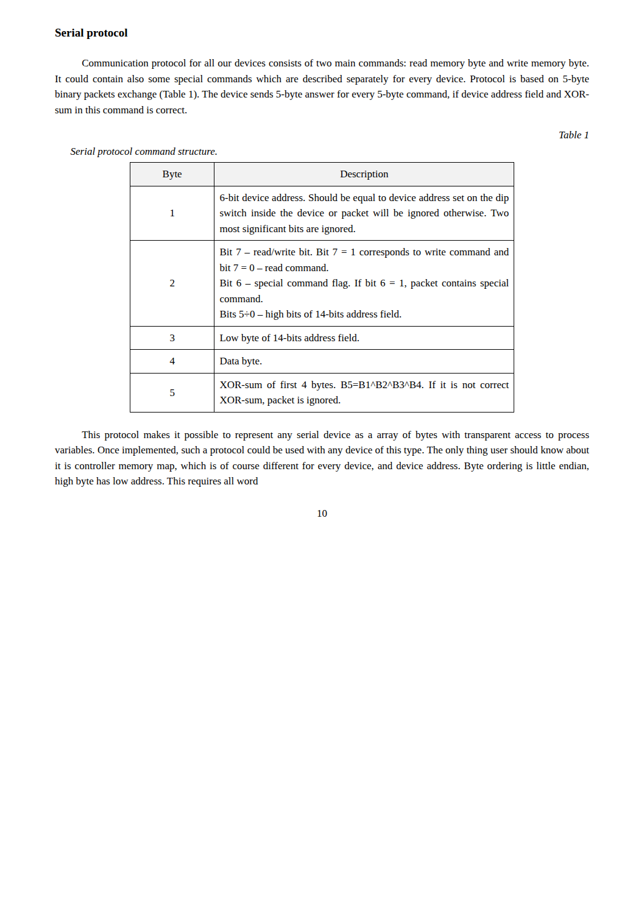Serial protocol
Communication protocol for all our devices consists of two main commands: read memory byte and write memory byte. It could contain also some special commands which are described separately for every device. Protocol is based on 5-byte binary packets exchange (Table 1). The device sends 5-byte answer for every 5-byte command, if device address field and XOR-sum in this command is correct.
Table 1
Serial protocol command structure.
| Byte | Description |
| --- | --- |
| 1 | 6-bit device address. Should be equal to device address set on the dip switch inside the device or packet will be ignored otherwise. Two most significant bits are ignored. |
| 2 | Bit 7 – read/write bit. Bit 7 = 1 corresponds to write command and bit 7 = 0 – read command. Bit 6 – special command flag. If bit 6 = 1, packet contains special command. Bits 5÷0 – high bits of 14-bits address field. |
| 3 | Low byte of 14-bits address field. |
| 4 | Data byte. |
| 5 | XOR-sum of first 4 bytes. B5=B1^B2^B3^B4. If it is not correct XOR-sum, packet is ignored. |
This protocol makes it possible to represent any serial device as a array of bytes with transparent access to process variables. Once implemented, such a protocol could be used with any device of this type. The only thing user should know about it is controller memory map, which is of course different for every device, and device address. Byte ordering is little endian, high byte has low address. This requires all word
10